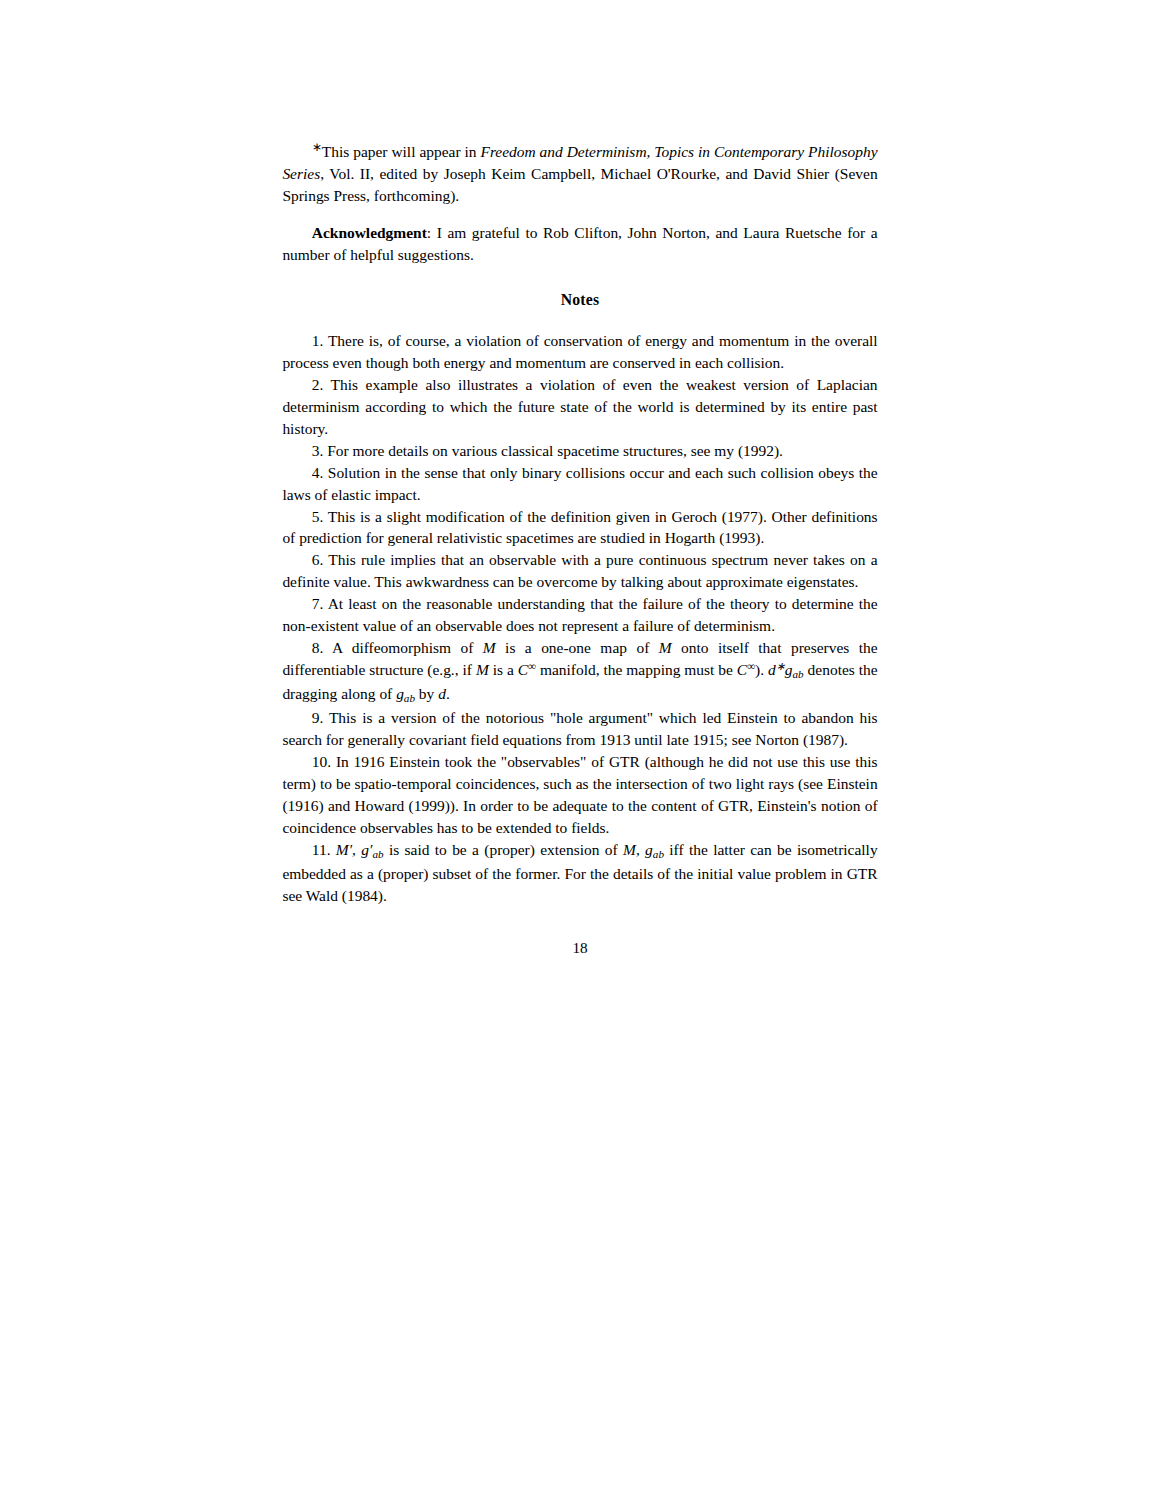∗This paper will appear in Freedom and Determinism, Topics in Contemporary Philosophy Series, Vol. II, edited by Joseph Keim Campbell, Michael O'Rourke, and David Shier (Seven Springs Press, forthcoming).
Acknowledgment: I am grateful to Rob Clifton, John Norton, and Laura Ruetsche for a number of helpful suggestions.
Notes
1. There is, of course, a violation of conservation of energy and momentum in the overall process even though both energy and momentum are conserved in each collision.
2. This example also illustrates a violation of even the weakest version of Laplacian determinism according to which the future state of the world is determined by its entire past history.
3. For more details on various classical spacetime structures, see my (1992).
4. Solution in the sense that only binary collisions occur and each such collision obeys the laws of elastic impact.
5. This is a slight modification of the definition given in Geroch (1977). Other definitions of prediction for general relativistic spacetimes are studied in Hogarth (1993).
6. This rule implies that an observable with a pure continuous spectrum never takes on a definite value. This awkwardness can be overcome by talking about approximate eigenstates.
7. At least on the reasonable understanding that the failure of the theory to determine the non-existent value of an observable does not represent a failure of determinism.
8. A diffeomorphism of M is a one-one map of M onto itself that preserves the differentiable structure (e.g., if M is a C∞ manifold, the mapping must be C∞). d∗gab denotes the dragging along of gab by d.
9. This is a version of the notorious "hole argument" which led Einstein to abandon his search for generally covariant field equations from 1913 until late 1915; see Norton (1987).
10. In 1916 Einstein took the "observables" of GTR (although he did not use this use this term) to be spatio-temporal coincidences, such as the intersection of two light rays (see Einstein (1916) and Howard (1999)). In order to be adequate to the content of GTR, Einstein's notion of coincidence observables has to be extended to fields.
11. M′, g′ab is said to be a (proper) extension of M, gab iff the latter can be isometrically embedded as a (proper) subset of the former. For the details of the initial value problem in GTR see Wald (1984).
18